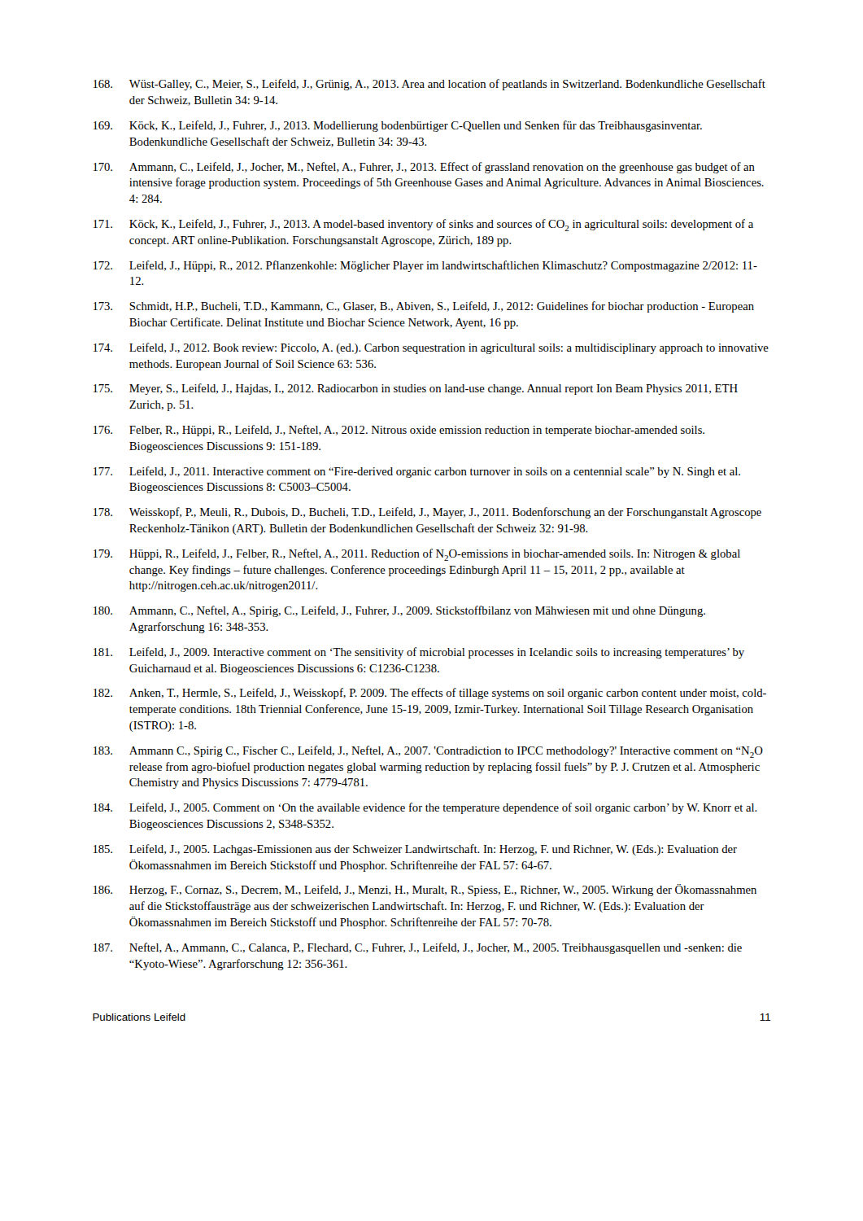Wüst-Galley, C., Meier, S., Leifeld, J., Grünig, A., 2013. Area and location of peatlands in Switzerland. Bodenkundliche Gesellschaft der Schweiz, Bulletin 34: 9-14.
Köck, K., Leifeld, J., Fuhrer, J., 2013. Modellierung bodenbürtiger C-Quellen und Senken für das Treibhausgasinventar. Bodenkundliche Gesellschaft der Schweiz, Bulletin 34: 39-43.
Ammann, C., Leifeld, J., Jocher, M., Neftel, A., Fuhrer, J., 2013. Effect of grassland renovation on the greenhouse gas budget of an intensive forage production system. Proceedings of 5th Greenhouse Gases and Animal Agriculture. Advances in Animal Biosciences. 4: 284.
Köck, K., Leifeld, J., Fuhrer, J., 2013. A model-based inventory of sinks and sources of CO2 in agricultural soils: development of a concept. ART online-Publikation. Forschungsanstalt Agroscope, Zürich, 189 pp.
Leifeld, J., Hüppi, R., 2012. Pflanzenkohle: Möglicher Player im landwirtschaftlichen Klimaschutz? Compostmagazine 2/2012: 11-12.
Schmidt, H.P., Bucheli, T.D., Kammann, C., Glaser, B., Abiven, S., Leifeld, J., 2012: Guidelines for biochar production - European Biochar Certificate. Delinat Institute und Biochar Science Network, Ayent, 16 pp.
Leifeld, J., 2012. Book review: Piccolo, A. (ed.). Carbon sequestration in agricultural soils: a multidisciplinary approach to innovative methods. European Journal of Soil Science 63: 536.
Meyer, S., Leifeld, J., Hajdas, I., 2012. Radiocarbon in studies on land-use change. Annual report Ion Beam Physics 2011, ETH Zurich, p. 51.
Felber, R., Hüppi, R., Leifeld, J., Neftel, A., 2012. Nitrous oxide emission reduction in temperate biochar-amended soils. Biogeosciences Discussions 9: 151-189.
Leifeld, J., 2011. Interactive comment on “Fire-derived organic carbon turnover in soils on a centennial scale” by N. Singh et al. Biogeosciences Discussions 8: C5003–C5004.
Weisskopf, P., Meuli, R., Dubois, D., Bucheli, T.D., Leifeld, J., Mayer, J., 2011. Bodenforschung an der Forschunganstalt Agroscope Reckenholz-Tänikon (ART). Bulletin der Bodenkundlichen Gesellschaft der Schweiz 32: 91-98.
Hüppi, R., Leifeld, J., Felber, R., Neftel, A., 2011. Reduction of N2O-emissions in biochar-amended soils. In: Nitrogen & global change. Key findings – future challenges. Conference proceedings Edinburgh April 11 – 15, 2011, 2 pp., available at http://nitrogen.ceh.ac.uk/nitrogen2011/.
Ammann, C., Neftel, A., Spirig, C., Leifeld, J., Fuhrer, J., 2009. Stickstoffbilanz von Mähwiesen mit und ohne Düngung. Agrarforschung 16: 348-353.
Leifeld, J., 2009. Interactive comment on ‘The sensitivity of microbial processes in Icelandic soils to increasing temperatures’ by Guicharnaud et al. Biogeosciences Discussions 6: C1236-C1238.
Anken, T., Hermle, S., Leifeld, J., Weisskopf, P. 2009. The effects of tillage systems on soil organic carbon content under moist, cold-temperate conditions. 18th Triennial Conference, June 15-19, 2009, Izmir-Turkey. International Soil Tillage Research Organisation (ISTRO): 1-8.
Ammann C., Spirig C., Fischer C., Leifeld, J., Neftel, A., 2007. 'Contradiction to IPCC methodology?' Interactive comment on “N2O release from agro-biofuel production negates global warming reduction by replacing fossil fuels” by P. J. Crutzen et al. Atmospheric Chemistry and Physics Discussions 7: 4779-4781.
Leifeld, J., 2005. Comment on ‘On the available evidence for the temperature dependence of soil organic carbon’ by W. Knorr et al. Biogeosciences Discussions 2, S348-S352.
Leifeld, J., 2005. Lachgas-Emissionen aus der Schweizer Landwirtschaft. In: Herzog, F. und Richner, W. (Eds.): Evaluation der Ökomassnahmen im Bereich Stickstoff und Phosphor. Schriftenreihe der FAL 57: 64-67.
Herzog, F., Cornaz, S., Decrem, M., Leifeld, J., Menzi, H., Muralt, R., Spiess, E., Richner, W., 2005. Wirkung der Ökomassnahmen auf die Stickstoffausträge aus der schweizerischen Landwirtschaft. In: Herzog, F. und Richner, W. (Eds.): Evaluation der Ökomassnahmen im Bereich Stickstoff und Phosphor. Schriftenreihe der FAL 57: 70-78.
Neftel, A., Ammann, C., Calanca, P., Flechard, C., Fuhrer, J., Leifeld, J., Jocher, M., 2005. Treibhausgasquellen und -senken: die “Kyoto-Wiese”. Agrarforschung 12: 356-361.
Publications Leifeld 11